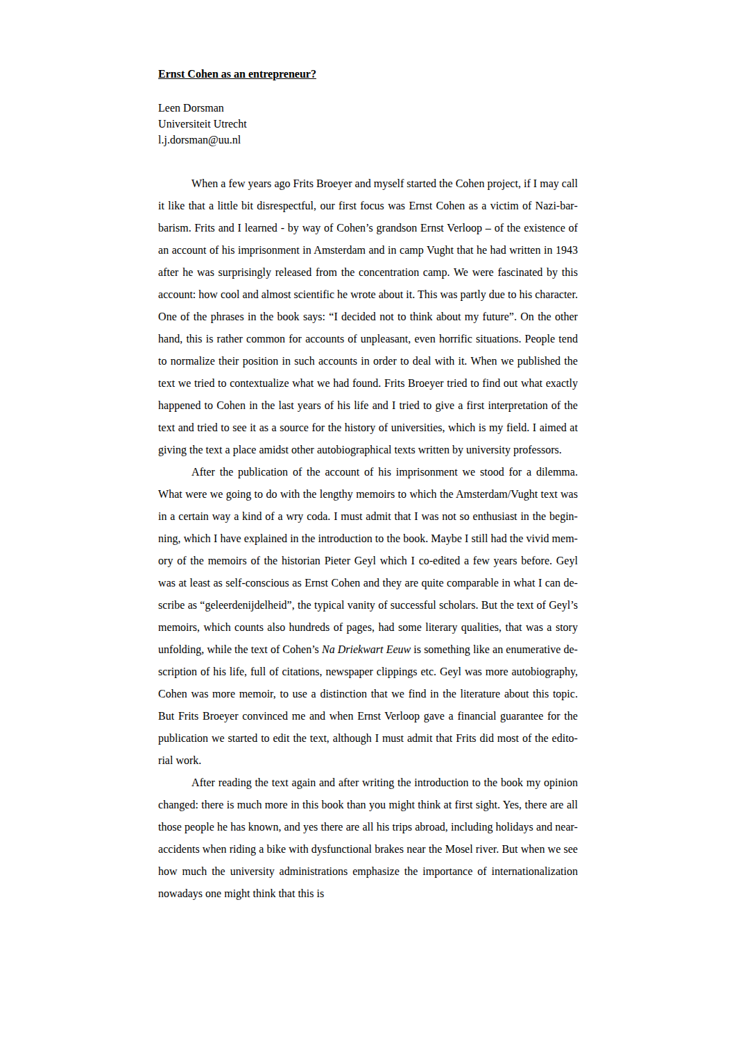Ernst Cohen as an entrepreneur?
Leen Dorsman Universiteit Utrecht l.j.dorsman@uu.nl
When a few years ago Frits Broeyer and myself started the Cohen project, if I may call it like that a little bit disrespectful, our first focus was Ernst Cohen as a victim of Nazi-barbarism. Frits and I learned - by way of Cohen’s grandson Ernst Verloop – of the existence of an account of his imprisonment in Amsterdam and in camp Vught that he had written in 1943 after he was surprisingly released from the concentration camp. We were fascinated by this account: how cool and almost scientific he wrote about it. This was partly due to his character. One of the phrases in the book says: “I decided not to think about my future”. On the other hand, this is rather common for accounts of unpleasant, even horrific situations. People tend to normalize their position in such accounts in order to deal with it. When we published the text we tried to contextualize what we had found. Frits Broeyer tried to find out what exactly happened to Cohen in the last years of his life and I tried to give a first interpretation of the text and tried to see it as a source for the history of universities, which is my field. I aimed at giving the text a place amidst other autobiographical texts written by university professors.
After the publication of the account of his imprisonment we stood for a dilemma. What were we going to do with the lengthy memoirs to which the Amsterdam/Vught text was in a certain way a kind of a wry coda. I must admit that I was not so enthusiast in the beginning, which I have explained in the introduction to the book. Maybe I still had the vivid memory of the memoirs of the historian Pieter Geyl which I co-edited a few years before. Geyl was at least as self-conscious as Ernst Cohen and they are quite comparable in what I can describe as “geleerdenijdelheid”, the typical vanity of successful scholars. But the text of Geyl’s memoirs, which counts also hundreds of pages, had some literary qualities, that was a story unfolding, while the text of Cohen’s Na Driekwart Eeuw is something like an enumerative description of his life, full of citations, newspaper clippings etc. Geyl was more autobiography, Cohen was more memoir, to use a distinction that we find in the literature about this topic. But Frits Broeyer convinced me and when Ernst Verloop gave a financial guarantee for the publication we started to edit the text, although I must admit that Frits did most of the editorial work.
After reading the text again and after writing the introduction to the book my opinion changed: there is much more in this book than you might think at first sight. Yes, there are all those people he has known, and yes there are all his trips abroad, including holidays and near-accidents when riding a bike with dysfunctional brakes near the Mosel river. But when we see how much the university administrations emphasize the importance of internationalization nowadays one might think that this is